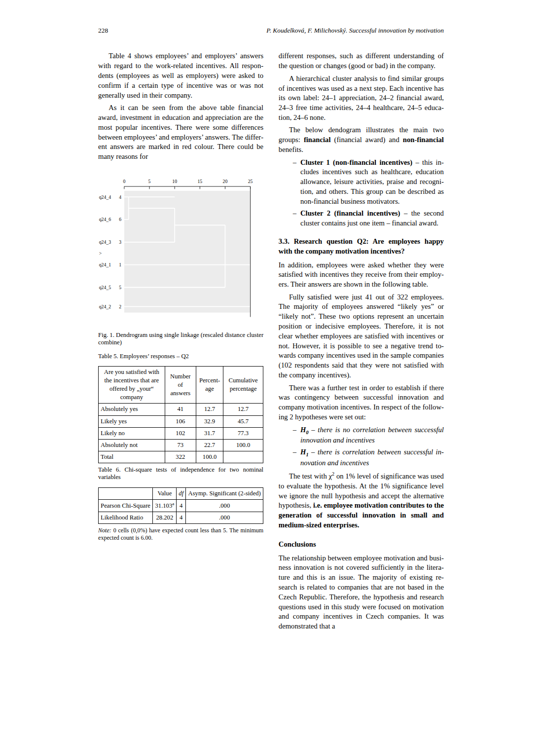228
P. Koudelková, F. Milichovský. Successful innovation by motivation
Table 4 shows employees’ and employers’ answers with regard to the work-related incentives. All respondents (employees as well as employers) were asked to confirm if a certain type of incentive was or was not generally used in their company.
As it can be seen from the above table financial award, investment in education and appreciation are the most popular incentives. There were some differences between employees’ and employers’ answers. The different answers are marked in red colour. There could be many reasons for
0 5 10 15 20 25 q24_4 4 q24_6 6 q24_3 3 > q24_1 1 q24_5 5 q24_2 2
Fig. 1. Dendrogram using single linkage (rescaled distance cluster combine)
Table 5. Employees’ responses – Q2
| Are you satisfied with the incentives that are offered by „your“ company | Number of answers | Percent-age | Cumulative percentage |
| --- | --- | --- | --- |
| Absolutely yes | 41 | 12.7 | 12.7 |
| Likely yes | 106 | 32.9 | 45.7 |
| Likely no | 102 | 31.7 | 77.3 |
| Absolutely not | 73 | 22.7 | 100.0 |
| Total | 322 | 100.0 | |
Table 6. Chi-square tests of independence for two nominal variables
| | Value | df | Asymp. Significant (2-sided) |
| --- | --- | --- | --- |
| Pearson Chi-Square | 31.103 a | 4 | .000 |
| Likelihood Ratio | 28.202 | 4 | .000 |
Note: 0 cells (0,0%) have expected count less than 5. The minimum expected count is 6.00.
different responses, such as different understanding of the question or changes (good or bad) in the company.
A hierarchical cluster analysis to find similar groups of incentives was used as a next step. Each incentive has its own label: 24–1 appreciation, 24–2 financial award, 24–3 free time activities, 24–4 healthcare, 24–5 education, 24–6 none.
The below dendogram illustrates the main two groups: financial (financial award) and non-financial benefits.
Cluster 1 (non-financial incentives) – this includes incentives such as healthcare, education allowance, leisure activities, praise and recognition, and others. This group can be described as non-financial business motivators.
Cluster 2 (financial incentives) – the second cluster contains just one item – financial award.
3.3. Research question Q2: Are employees happy with the company motivation incentives?
In addition, employees were asked whether they were satisfied with incentives they receive from their employers. Their answers are shown in the following table.
Fully satisfied were just 41 out of 322 employees. The majority of employees answered “likely yes” or “likely not”. These two options represent an uncertain position or indecisive employees. Therefore, it is not clear whether employees are satisfied with incentives or not. However, it is possible to see a negative trend towards company incentives used in the sample companies (102 respondents said that they were not satisfied with the company incentives).
There was a further test in order to establish if there was contingency between successful innovation and company motivation incentives. In respect of the following 2 hypotheses were set out:
H0 – there is no correlation between successful innovation and incentives
H1 – there is correlation between successful innovation and incentives
The test with χ2 on 1% level of significance was used to evaluate the hypothesis. At the 1% significance level we ignore the null hypothesis and accept the alternative hypothesis, i.e. employee motivation contributes to the generation of successful innovation in small and medium-sized enterprises.
Conclusions
The relationship between employee motivation and business innovation is not covered sufficiently in the literature and this is an issue. The majority of existing research is related to companies that are not based in the Czech Republic. Therefore, the hypothesis and research questions used in this study were focused on motivation and company incentives in Czech companies. It was demonstrated that a